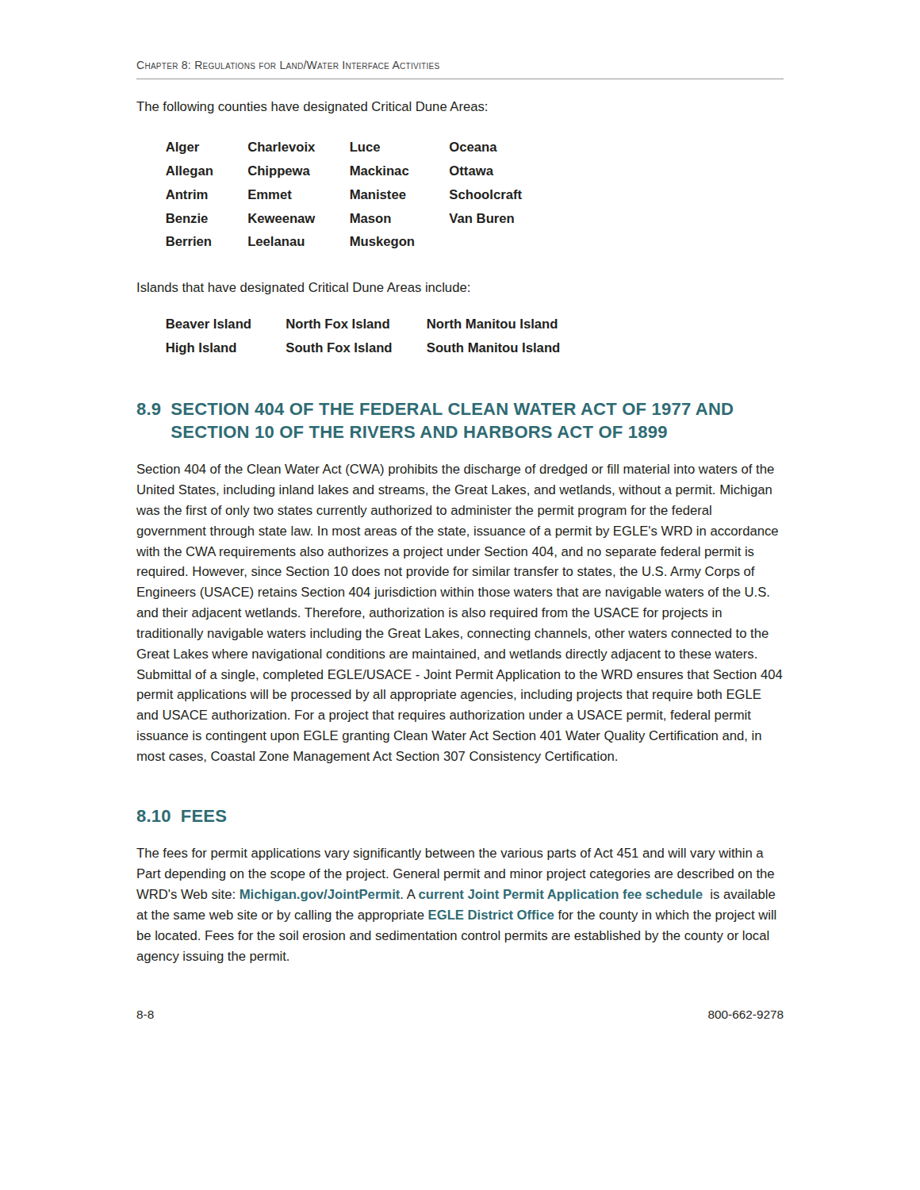Chapter 8: Regulations for Land/Water Interface Activities
The following counties have designated Critical Dune Areas:
| Alger | Charlevoix | Luce | Oceana |
| Allegan | Chippewa | Mackinac | Ottawa |
| Antrim | Emmet | Manistee | Schoolcraft |
| Benzie | Keweenaw | Mason | Van Buren |
| Berrien | Leelanau | Muskegon | |
Islands that have designated Critical Dune Areas include:
| Beaver Island | North Fox Island | North Manitou Island |
| High Island | South Fox Island | South Manitou Island |
8.9 SECTION 404 OF THE FEDERAL CLEAN WATER ACT OF 1977 AND SECTION 10 OF THE RIVERS AND HARBORS ACT OF 1899
Section 404 of the Clean Water Act (CWA) prohibits the discharge of dredged or fill material into waters of the United States, including inland lakes and streams, the Great Lakes, and wetlands, without a permit. Michigan was the first of only two states currently authorized to administer the permit program for the federal government through state law. In most areas of the state, issuance of a permit by EGLE's WRD in accordance with the CWA requirements also authorizes a project under Section 404, and no separate federal permit is required. However, since Section 10 does not provide for similar transfer to states, the U.S. Army Corps of Engineers (USACE) retains Section 404 jurisdiction within those waters that are navigable waters of the U.S. and their adjacent wetlands. Therefore, authorization is also required from the USACE for projects in traditionally navigable waters including the Great Lakes, connecting channels, other waters connected to the Great Lakes where navigational conditions are maintained, and wetlands directly adjacent to these waters. Submittal of a single, completed EGLE/USACE - Joint Permit Application to the WRD ensures that Section 404 permit applications will be processed by all appropriate agencies, including projects that require both EGLE and USACE authorization. For a project that requires authorization under a USACE permit, federal permit issuance is contingent upon EGLE granting Clean Water Act Section 401 Water Quality Certification and, in most cases, Coastal Zone Management Act Section 307 Consistency Certification.
8.10 FEES
The fees for permit applications vary significantly between the various parts of Act 451 and will vary within a Part depending on the scope of the project. General permit and minor project categories are described on the WRD's Web site: Michigan.gov/JointPermit. A current Joint Permit Application fee schedule is available at the same web site or by calling the appropriate EGLE District Office for the county in which the project will be located. Fees for the soil erosion and sedimentation control permits are established by the county or local agency issuing the permit.
8-8 800-662-9278